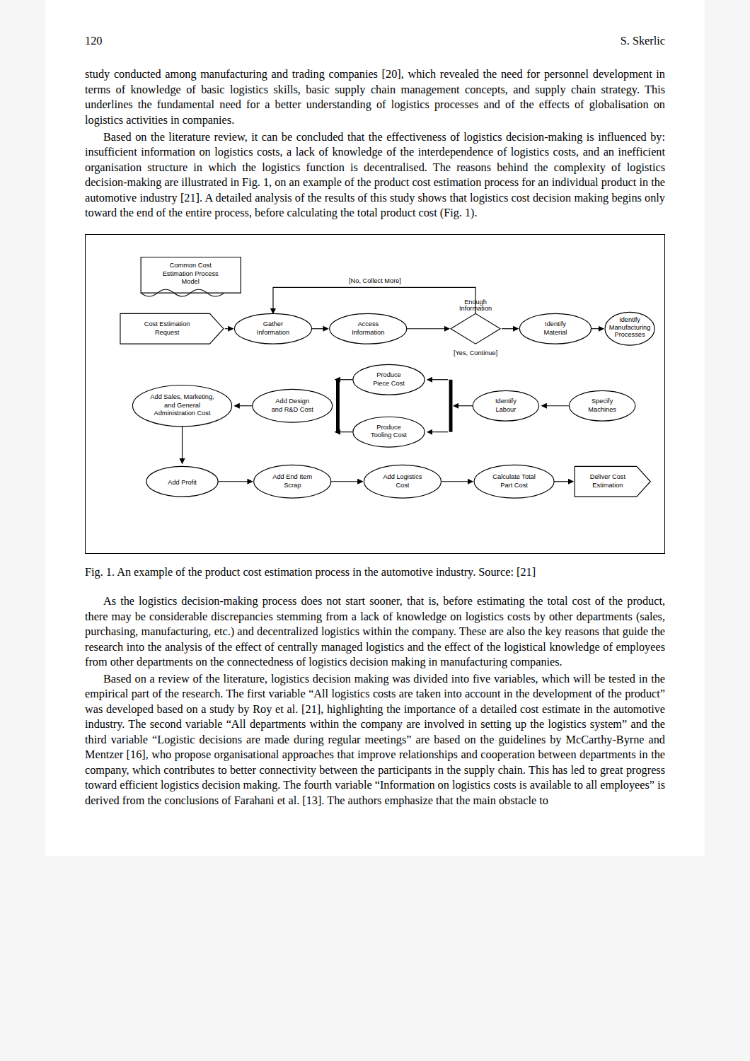120 S. Skerlic
study conducted among manufacturing and trading companies [20], which revealed the need for personnel development in terms of knowledge of basic logistics skills, basic supply chain management concepts, and supply chain strategy. This underlines the fundamental need for a better understanding of logistics processes and of the effects of globalisation on logistics activities in companies.
Based on the literature review, it can be concluded that the effectiveness of logistics decision-making is influenced by: insufficient information on logistics costs, a lack of knowledge of the interdependence of logistics costs, and an inefficient organisation structure in which the logistics function is decentralised. The reasons behind the complexity of logistics decision-making are illustrated in Fig. 1, on an example of the product cost estimation process for an individual product in the automotive industry [21]. A detailed analysis of the results of this study shows that logistics cost decision making begins only toward the end of the entire process, before calculating the total product cost (Fig. 1).
Common Cost Estimation Process Model Cost Estimation Request Gather Information Access Information Enough Information Identify Material Identify Manufacturing Processes [No, Collect More] [Yes, Continue] Produce Piece Cost Produce Tooling Cost Add Design and R&D Cost Add Sales, Marketing, and General Administration Cost Identify Labour Specify Machines Add Profit Add End Item Scrap Add Logistics Cost Calculate Total Part Cost Deliver Cost Estimation
Fig. 1. An example of the product cost estimation process in the automotive industry. Source: [21]
As the logistics decision-making process does not start sooner, that is, before estimating the total cost of the product, there may be considerable discrepancies stemming from a lack of knowledge on logistics costs by other departments (sales, purchasing, manufacturing, etc.) and decentralized logistics within the company. These are also the key reasons that guide the research into the analysis of the effect of centrally managed logistics and the effect of the logistical knowledge of employees from other departments on the connectedness of logistics decision making in manufacturing companies.
Based on a review of the literature, logistics decision making was divided into five variables, which will be tested in the empirical part of the research. The first variable “All logistics costs are taken into account in the development of the product” was developed based on a study by Roy et al. [21], highlighting the importance of a detailed cost estimate in the automotive industry. The second variable “All departments within the company are involved in setting up the logistics system” and the third variable “Logistic decisions are made during regular meetings” are based on the guidelines by McCarthy-Byrne and Mentzer [16], who propose organisational approaches that improve relationships and cooperation between departments in the company, which contributes to better connectivity between the participants in the supply chain. This has led to great progress toward efficient logistics decision making. The fourth variable “Information on logistics costs is available to all employees” is derived from the conclusions of Farahani et al. [13]. The authors emphasize that the main obstacle to